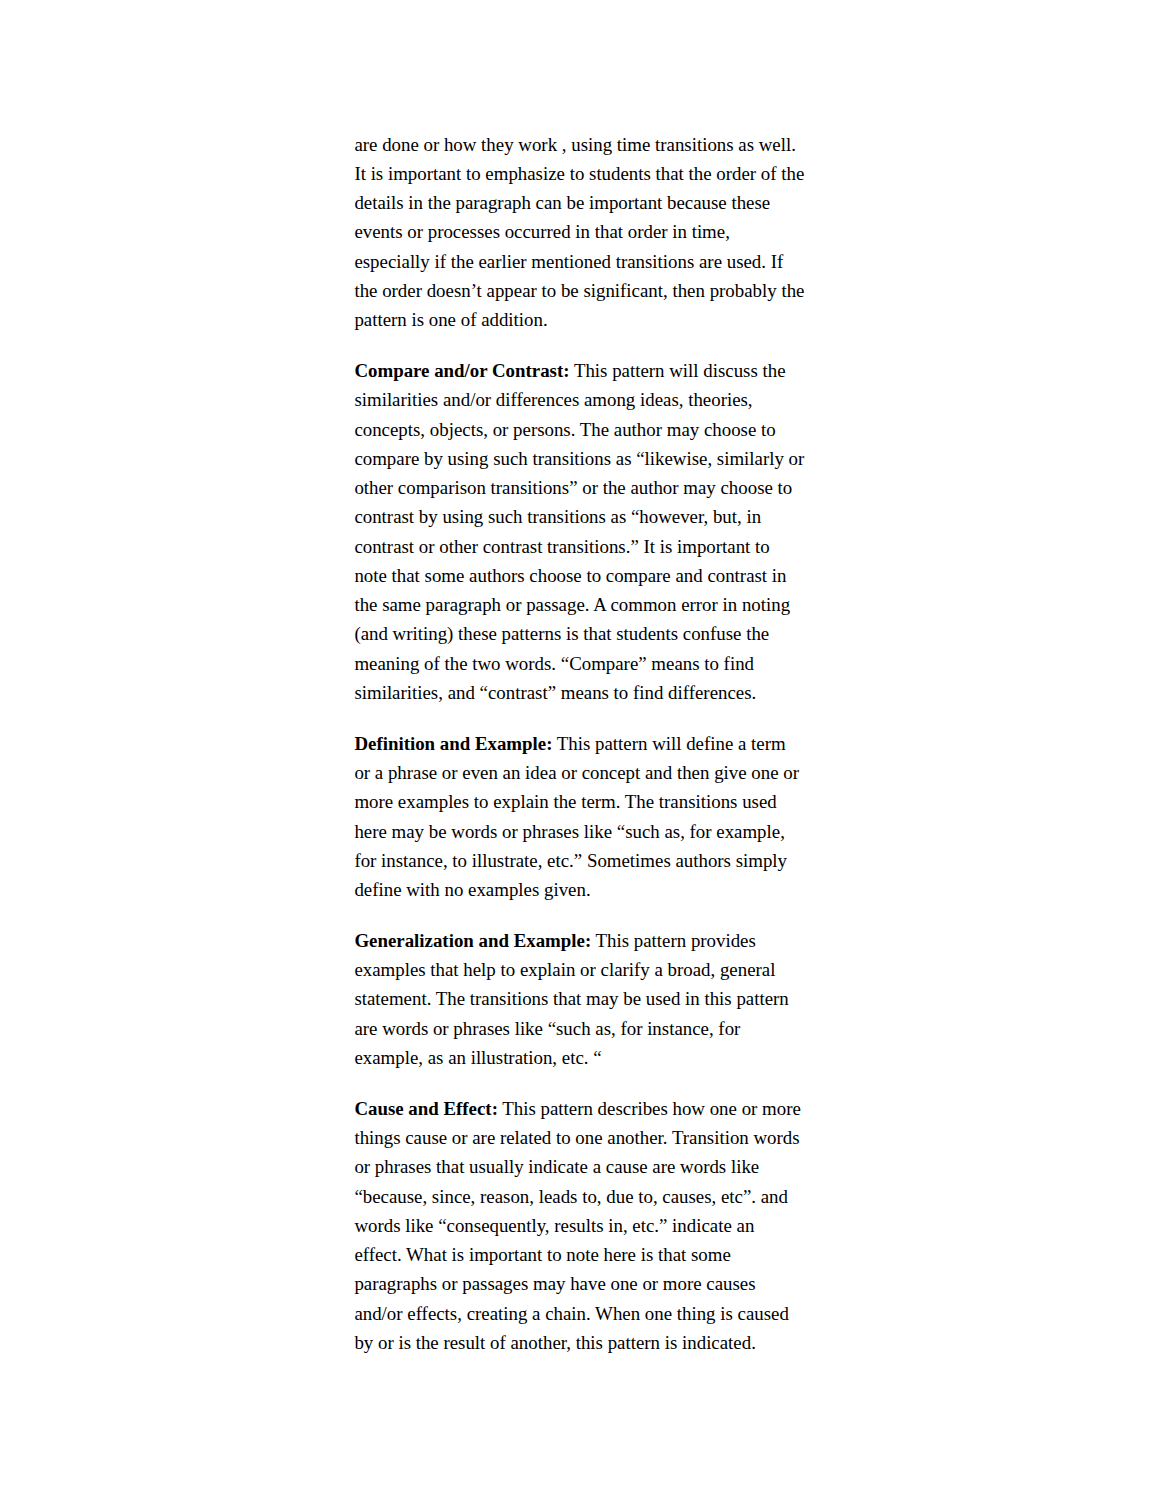are done or how they work , using time transitions as well. It is important to emphasize to students that the order of the details in the paragraph can be important because these events or processes occurred in that order in time, especially if the earlier mentioned transitions are used. If the order doesn’t appear to be significant, then probably the pattern is one of addition.
Compare and/or Contrast: This pattern will discuss the similarities and/or differences among ideas, theories, concepts, objects, or persons. The author may choose to compare by using such transitions as “likewise, similarly or other comparison transitions” or the author may choose to contrast by using such transitions as “however, but, in contrast or other contrast transitions.” It is important to note that some authors choose to compare and contrast in the same paragraph or passage. A common error in noting (and writing) these patterns is that students confuse the meaning of the two words. “Compare” means to find similarities, and “contrast” means to find differences.
Definition and Example: This pattern will define a term or a phrase or even an idea or concept and then give one or more examples to explain the term. The transitions used here may be words or phrases like “such as, for example, for instance, to illustrate, etc.” Sometimes authors simply define with no examples given.
Generalization and Example: This pattern provides examples that help to explain or clarify a broad, general statement. The transitions that may be used in this pattern are words or phrases like “such as, for instance, for example, as an illustration, etc. “
Cause and Effect: This pattern describes how one or more things cause or are related to one another. Transition words or phrases that usually indicate a cause are words like “because, since, reason, leads to, due to, causes, etc”. and words like “consequently, results in, etc.” indicate an effect. What is important to note here is that some paragraphs or passages may have one or more causes and/or effects, creating a chain. When one thing is caused by or is the result of another, this pattern is indicated.